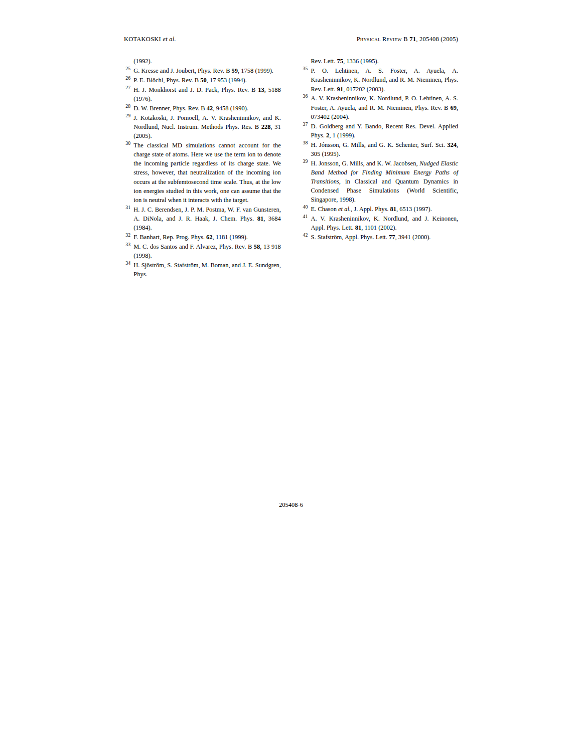Kotakoski et al.
Physical Review B 71, 205408 (2005)
(1992).
25 G. Kresse and J. Joubert, Phys. Rev. B 59, 1758 (1999).
26 P. E. Blöchl, Phys. Rev. B 50, 17 953 (1994).
27 H. J. Monkhorst and J. D. Pack, Phys. Rev. B 13, 5188 (1976).
28 D. W. Brenner, Phys. Rev. B 42, 9458 (1990).
29 J. Kotakoski, J. Pomoell, A. V. Krasheninnikov, and K. Nordlund, Nucl. Instrum. Methods Phys. Res. B 228, 31 (2005).
30 The classical MD simulations cannot account for the charge state of atoms. Here we use the term ion to denote the incoming particle regardless of its charge state. We stress, however, that neutralization of the incoming ion occurs at the subfemtosecond time scale. Thus, at the low ion energies studied in this work, one can assume that the ion is neutral when it interacts with the target.
31 H. J. C. Berendsen, J. P. M. Postma, W. F. van Gunsteren, A. DiNola, and J. R. Haak, J. Chem. Phys. 81, 3684 (1984).
32 F. Banhart, Rep. Prog. Phys. 62, 1181 (1999).
33 M. C. dos Santos and F. Alvarez, Phys. Rev. B 58, 13 918 (1998).
34 H. Sjöström, S. Stafström, M. Boman, and J. E. Sundgren, Phys.
Rev. Lett. 75, 1336 (1995).
35 P. O. Lehtinen, A. S. Foster, A. Ayuela, A. Krasheninnikov, K. Nordlund, and R. M. Nieminen, Phys. Rev. Lett. 91, 017202 (2003).
36 A. V. Krasheninnikov, K. Nordlund, P. O. Lehtinen, A. S. Foster, A. Ayuela, and R. M. Nieminen, Phys. Rev. B 69, 073402 (2004).
37 D. Goldberg and Y. Bando, Recent Res. Devel. Applied Phys. 2, 1 (1999).
38 H. Jónsson, G. Mills, and G. K. Schenter, Surf. Sci. 324, 305 (1995).
39 H. Jonsson, G. Mills, and K. W. Jacobsen, Nudged Elastic Band Method for Finding Minimum Energy Paths of Transitions, in Classical and Quantum Dynamics in Condensed Phase Simulations (World Scientific, Singapore, 1998).
40 E. Chason et al., J. Appl. Phys. 81, 6513 (1997).
41 A. V. Krasheninnikov, K. Nordlund, and J. Keinonen, Appl. Phys. Lett. 81, 1101 (2002).
42 S. Stafström, Appl. Phys. Lett. 77, 3941 (2000).
205408-6